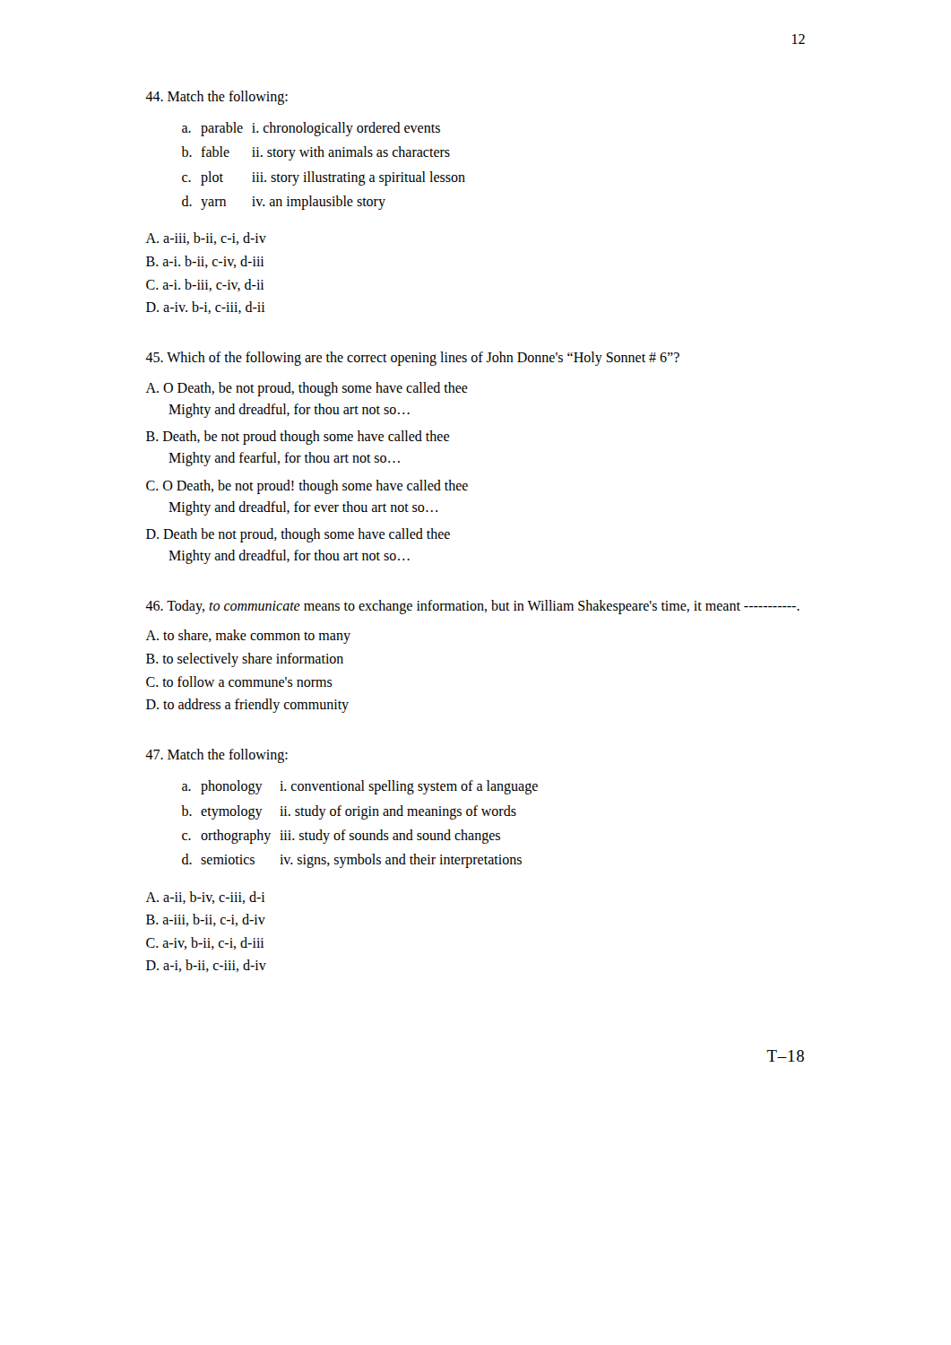12
44. Match the following:
| a. | parable | i. chronologically ordered events |
| b. | fable | ii. story with animals as characters |
| c. | plot | iii. story illustrating a spiritual lesson |
| d. | yarn | iv. an implausible story |
A. a-iii, b-ii, c-i, d-iv
B. a-i. b-ii, c-iv, d-iii
C. a-i. b-iii, c-iv, d-ii
D. a-iv. b-i, c-iii, d-ii
45. Which of the following are the correct opening lines of John Donne's “Holy Sonnet # 6”?
A. O Death, be not proud, though some have called thee Mighty and dreadful, for thou art not so…
B. Death, be not proud though some have called thee Mighty and fearful, for thou art not so…
C. O Death, be not proud! though some have called thee Mighty and dreadful, for ever thou art not so…
D. Death be not proud, though some have called thee Mighty and dreadful, for thou art not so…
46. Today, to communicate means to exchange information, but in William Shakespeare's time, it meant -----------.
A. to share, make common to many
B. to selectively share information
C. to follow a commune's norms
D. to address a friendly community
47. Match the following:
| a. | phonology | i. conventional spelling system of a language |
| b. | etymology | ii. study of origin and meanings of words |
| c. | orthography | iii. study of sounds and sound changes |
| d. | semiotics | iv. signs, symbols and their interpretations |
A. a-ii, b-iv, c-iii, d-i
B. a-iii, b-ii, c-i, d-iv
C. a-iv, b-ii, c-i, d-iii
D. a-i, b-ii, c-iii, d-iv
T–18